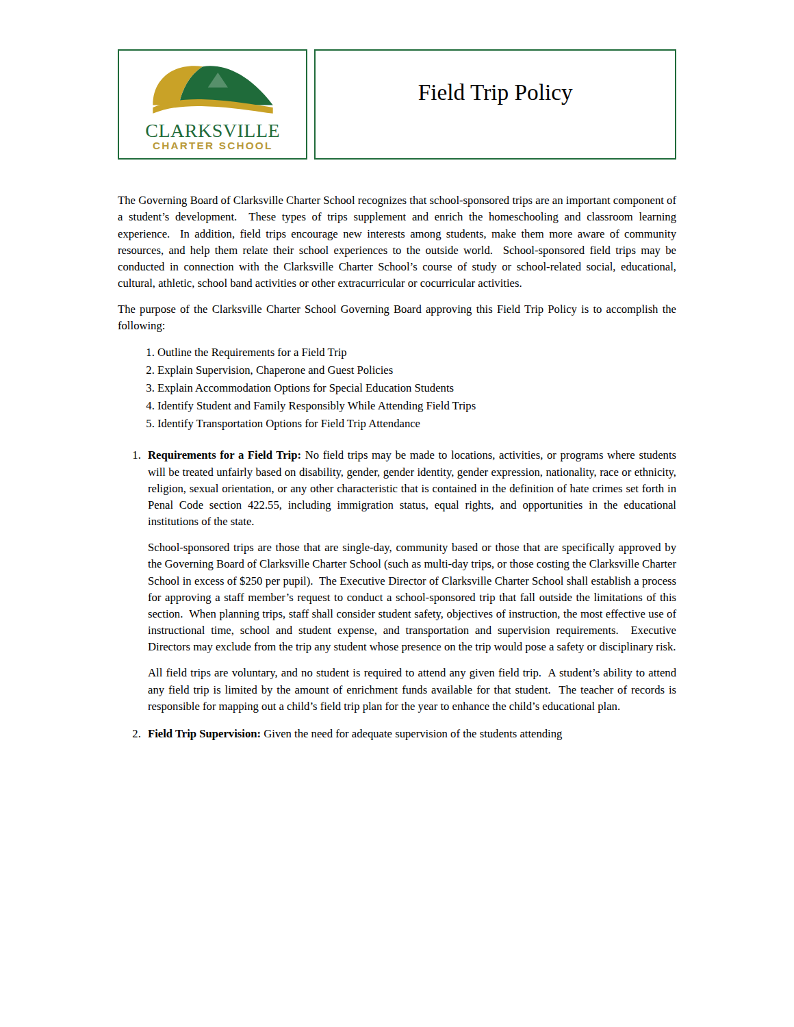CLARKSVILLE
CHARTER SCHOOL
Field Trip Policy
The Governing Board of Clarksville Charter School recognizes that school-sponsored trips are an important component of a student’s development. These types of trips supplement and enrich the homeschooling and classroom learning experience. In addition, field trips encourage new interests among students, make them more aware of community resources, and help them relate their school experiences to the outside world. School-sponsored field trips may be conducted in connection with the Clarksville Charter School’s course of study or school-related social, educational, cultural, athletic, school band activities or other extracurricular or cocurricular activities.
The purpose of the Clarksville Charter School Governing Board approving this Field Trip Policy is to accomplish the following:
Outline the Requirements for a Field Trip
Explain Supervision, Chaperone and Guest Policies
Explain Accommodation Options for Special Education Students
Identify Student and Family Responsibly While Attending Field Trips
Identify Transportation Options for Field Trip Attendance
Requirements for a Field Trip: No field trips may be made to locations, activities, or programs where students will be treated unfairly based on disability, gender, gender identity, gender expression, nationality, race or ethnicity, religion, sexual orientation, or any other characteristic that is contained in the definition of hate crimes set forth in Penal Code section 422.55, including immigration status, equal rights, and opportunities in the educational institutions of the state.
School-sponsored trips are those that are single-day, community based or those that are specifically approved by the Governing Board of Clarksville Charter School (such as multi-day trips, or those costing the Clarksville Charter School in excess of $250 per pupil). The Executive Director of Clarksville Charter School shall establish a process for approving a staff member’s request to conduct a school-sponsored trip that fall outside the limitations of this section. When planning trips, staff shall consider student safety, objectives of instruction, the most effective use of instructional time, school and student expense, and transportation and supervision requirements. Executive Directors may exclude from the trip any student whose presence on the trip would pose a safety or disciplinary risk.
All field trips are voluntary, and no student is required to attend any given field trip. A student’s ability to attend any field trip is limited by the amount of enrichment funds available for that student. The teacher of records is responsible for mapping out a child’s field trip plan for the year to enhance the child’s educational plan.
Field Trip Supervision: Given the need for adequate supervision of the students attending